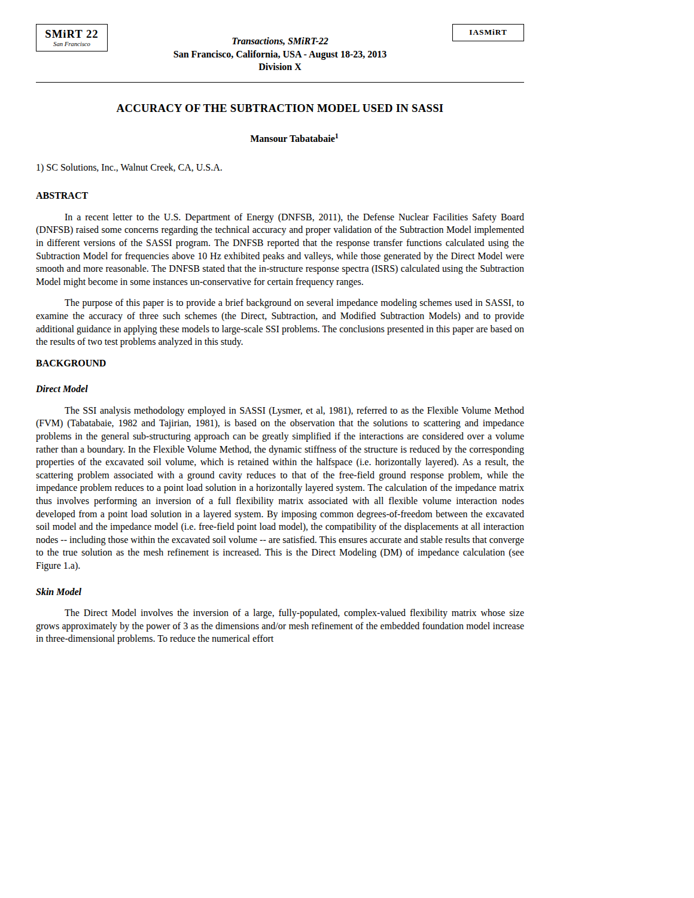SMiRT 22
San Francisco
Transactions, SMiRT-22
San Francisco, California, USA - August 18-23, 2013
Division X
IASMiRT
Accuracy of the Subtraction Model Used in SASSI
Mansour Tabatabaie1
1) SC Solutions, Inc., Walnut Creek, CA, U.S.A.
Abstract
In a recent letter to the U.S. Department of Energy (DNFSB, 2011), the Defense Nuclear Facilities Safety Board (DNFSB) raised some concerns regarding the technical accuracy and proper validation of the Subtraction Model implemented in different versions of the SASSI program. The DNFSB reported that the response transfer functions calculated using the Subtraction Model for frequencies above 10 Hz exhibited peaks and valleys, while those generated by the Direct Model were smooth and more reasonable. The DNFSB stated that the in-structure response spectra (ISRS) calculated using the Subtraction Model might become in some instances un-conservative for certain frequency ranges.
The purpose of this paper is to provide a brief background on several impedance modeling schemes used in SASSI, to examine the accuracy of three such schemes (the Direct, Subtraction, and Modified Subtraction Models) and to provide additional guidance in applying these models to large-scale SSI problems. The conclusions presented in this paper are based on the results of two test problems analyzed in this study.
Background
Direct Model
The SSI analysis methodology employed in SASSI (Lysmer, et al, 1981), referred to as the Flexible Volume Method (FVM) (Tabatabaie, 1982 and Tajirian, 1981), is based on the observation that the solutions to scattering and impedance problems in the general sub-structuring approach can be greatly simplified if the interactions are considered over a volume rather than a boundary. In the Flexible Volume Method, the dynamic stiffness of the structure is reduced by the corresponding properties of the excavated soil volume, which is retained within the halfspace (i.e. horizontally layered). As a result, the scattering problem associated with a ground cavity reduces to that of the free-field ground response problem, while the impedance problem reduces to a point load solution in a horizontally layered system. The calculation of the impedance matrix thus involves performing an inversion of a full flexibility matrix associated with all flexible volume interaction nodes developed from a point load solution in a layered system. By imposing common degrees-of-freedom between the excavated soil model and the impedance model (i.e. free-field point load model), the compatibility of the displacements at all interaction nodes -- including those within the excavated soil volume -- are satisfied. This ensures accurate and stable results that converge to the true solution as the mesh refinement is increased. This is the Direct Modeling (DM) of impedance calculation (see Figure 1.a).
Skin Model
The Direct Model involves the inversion of a large, fully-populated, complex-valued flexibility matrix whose size grows approximately by the power of 3 as the dimensions and/or mesh refinement of the embedded foundation model increase in three-dimensional problems. To reduce the numerical effort